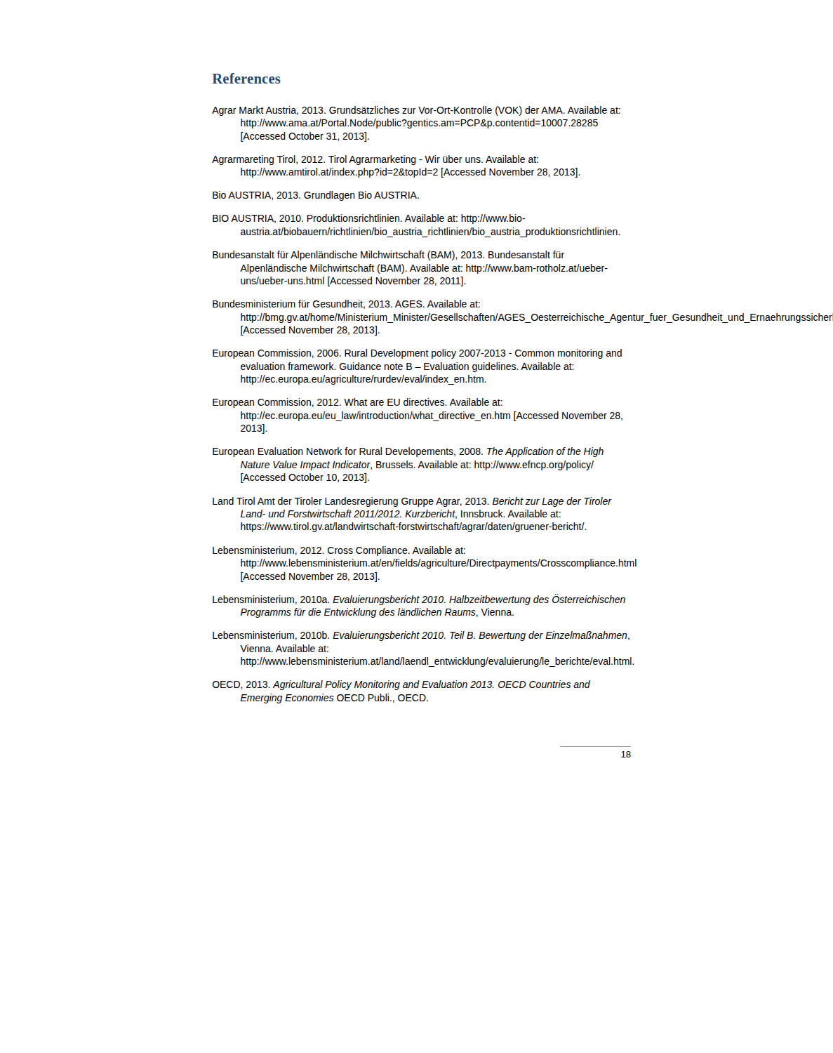References
Agrar Markt Austria, 2013. Grundsätzliches zur Vor-Ort-Kontrolle (VOK) der AMA. Available at: http://www.ama.at/Portal.Node/public?gentics.am=PCP&p.contentid=10007.28285 [Accessed October 31, 2013].
Agrarmareting Tirol, 2012. Tirol Agrarmarketing - Wir über uns. Available at: http://www.amtirol.at/index.php?id=2&topId=2 [Accessed November 28, 2013].
Bio AUSTRIA, 2013. Grundlagen Bio AUSTRIA.
BIO AUSTRIA, 2010. Produktionsrichtlinien. Available at: http://www.bio-austria.at/biobauern/richtlinien/bio_austria_richtlinien/bio_austria_produktionsrichtlinien.
Bundesanstalt für Alpenländische Milchwirtschaft (BAM), 2013. Bundesanstalt für Alpenländische Milchwirtschaft (BAM). Available at: http://www.bam-rotholz.at/ueber-uns/ueber-uns.html [Accessed November 28, 2011].
Bundesministerium für Gesundheit, 2013. AGES. Available at: http://bmg.gv.at/home/Ministerium_Minister/Gesellschaften/AGES_Oesterreichische_Agentur_fuer_Gesundheit_und_Ernaehrungssicherheit [Accessed November 28, 2013].
European Commission, 2006. Rural Development policy 2007-2013 - Common monitoring and evaluation framework. Guidance note B – Evaluation guidelines. Available at: http://ec.europa.eu/agriculture/rurdev/eval/index_en.htm.
European Commission, 2012. What are EU directives. Available at: http://ec.europa.eu/eu_law/introduction/what_directive_en.htm [Accessed November 28, 2013].
European Evaluation Network for Rural Developements, 2008. The Application of the High Nature Value Impact Indicator, Brussels. Available at: http://www.efncp.org/policy/ [Accessed October 10, 2013].
Land Tirol Amt der Tiroler Landesregierung Gruppe Agrar, 2013. Bericht zur Lage der Tiroler Land- und Forstwirtschaft 2011/2012. Kurzbericht, Innsbruck. Available at: https://www.tirol.gv.at/landwirtschaft-forstwirtschaft/agrar/daten/gruener-bericht/.
Lebensministerium, 2012. Cross Compliance. Available at: http://www.lebensministerium.at/en/fields/agriculture/Directpayments/Crosscompliance.html [Accessed November 28, 2013].
Lebensministerium, 2010a. Evaluierungsbericht 2010. Halbzeitbewertung des Österreichischen Programms für die Entwicklung des ländlichen Raums, Vienna.
Lebensministerium, 2010b. Evaluierungsbericht 2010. Teil B. Bewertung der Einzelmaßnahmen, Vienna. Available at: http://www.lebensministerium.at/land/laendl_entwicklung/evaluierung/le_berichte/eval.html.
OECD, 2013. Agricultural Policy Monitoring and Evaluation 2013. OECD Countries and Emerging Economies OECD Publi., OECD.
18